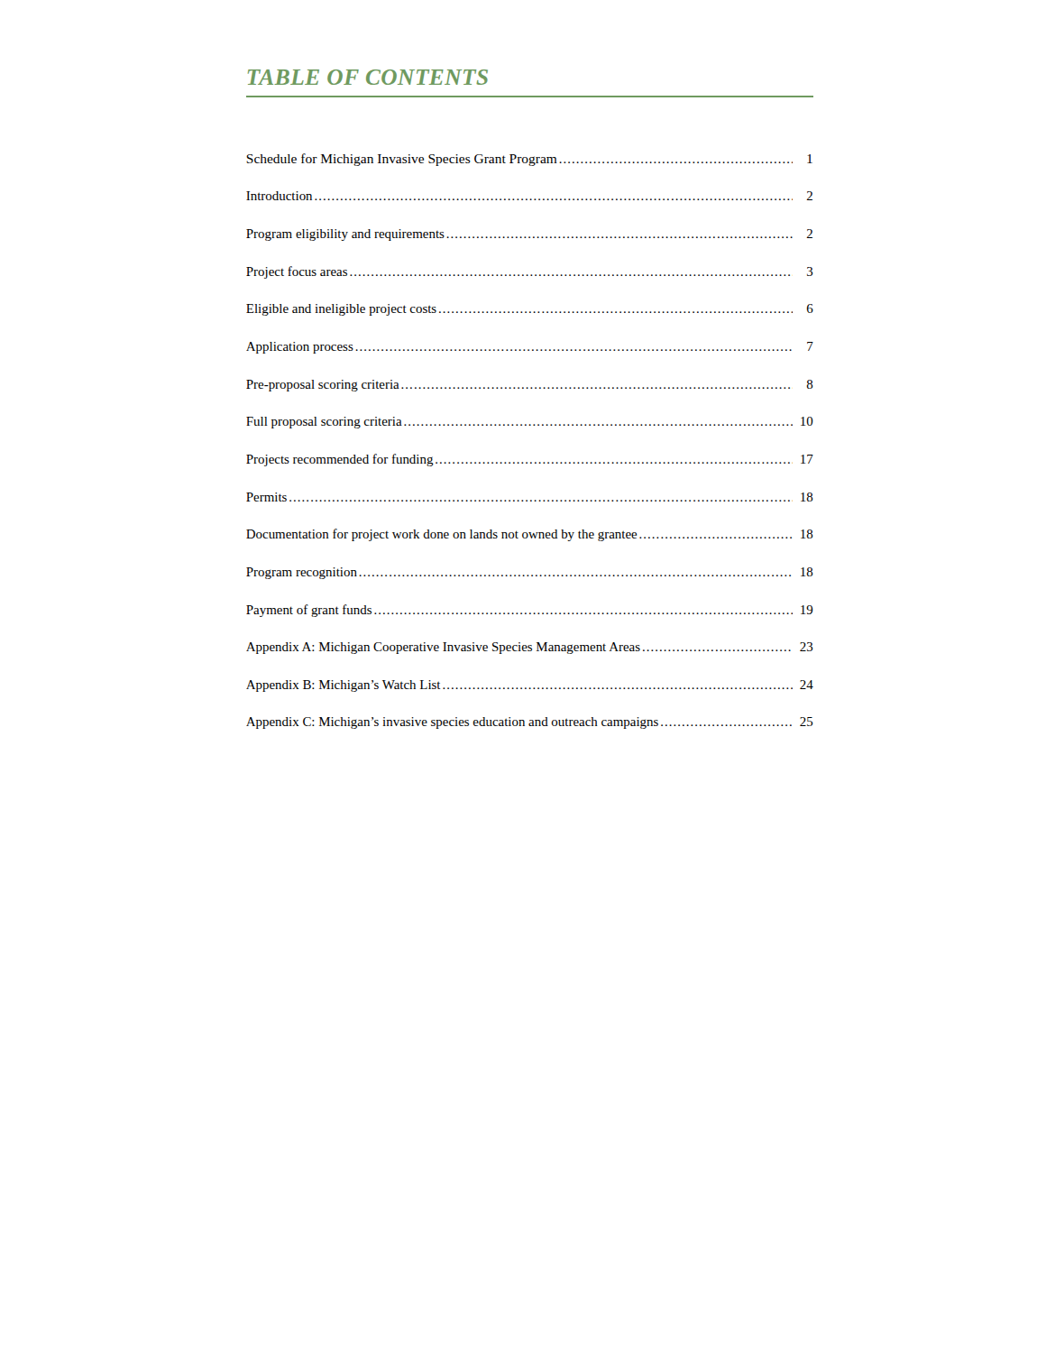TABLE OF CONTENTS
Schedule for Michigan Invasive Species Grant Program ................................................................................................................. 1
Introduction ................................................................................................................................................................. 2
Program eligibility and requirements ................................................................................................................................. 2
Project focus areas ................................................................................................................................................. 3
Eligible and ineligible project costs ................................................................................................................................. 6
Application process ................................................................................................................................................. 7
Pre-proposal scoring criteria ................................................................................................................................. 8
Full proposal scoring criteria ................................................................................................................................. 10
Projects recommended for funding ................................................................................................................................. 17
Permits ................................................................................................................................................................. 18
Documentation for project work done on lands not owned by the grantee ................................................................. 18
Program recognition ................................................................................................................................................. 18
Payment of grant funds ................................................................................................................................. 19
Appendix A: Michigan Cooperative Invasive Species Management Areas ................................................. 23
Appendix B: Michigan’s Watch List ................................................................................................................. 24
Appendix C: Michigan’s invasive species education and outreach campaigns ................................................. 25